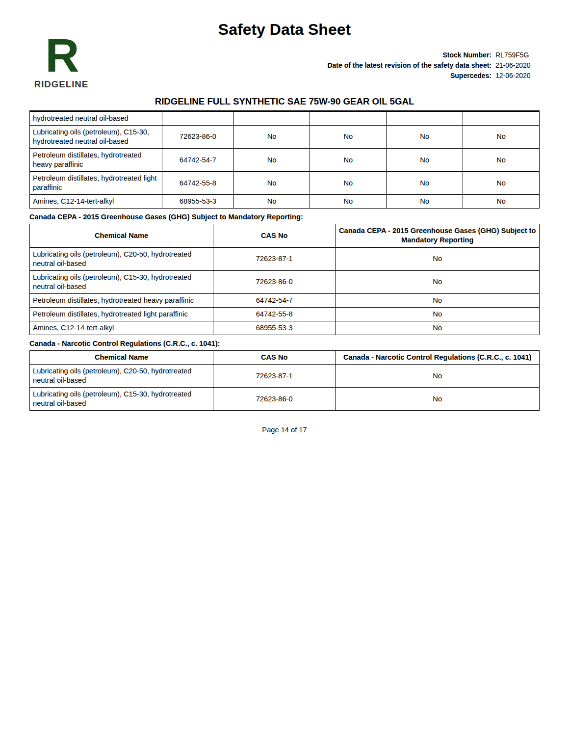R
RIDGELINE
Safety Data Sheet
Stock Number: RL759F5G
Date of the latest revision of the safety data sheet: 21-06-2020
Supercedes: 12-06-2020
RIDGELINE FULL SYNTHETIC SAE 75W-90 GEAR OIL 5GAL
| hydrotreated neutral oil-based | | | | | |
| Lubricating oils (petroleum), C15-30, hydrotreated neutral oil-based | 72623-86-0 | No | No | No | No |
| Petroleum distillates, hydrotreated heavy paraffinic | 64742-54-7 | No | No | No | No |
| Petroleum distillates, hydrotreated light paraffinic | 64742-55-8 | No | No | No | No |
| Amines, C12-14-tert-alkyl | 68955-53-3 | No | No | No | No |
Canada CEPA - 2015 Greenhouse Gases (GHG) Subject to Mandatory Reporting:
| Chemical Name | CAS No | Canada CEPA - 2015 Greenhouse Gases (GHG) Subject to Mandatory Reporting |
| --- | --- | --- |
| Lubricating oils (petroleum), C20-50, hydrotreated neutral oil-based | 72623-87-1 | No |
| Lubricating oils (petroleum), C15-30, hydrotreated neutral oil-based | 72623-86-0 | No |
| Petroleum distillates, hydrotreated heavy paraffinic | 64742-54-7 | No |
| Petroleum distillates, hydrotreated light paraffinic | 64742-55-8 | No |
| Amines, C12-14-tert-alkyl | 68955-53-3 | No |
Canada - Narcotic Control Regulations (C.R.C., c. 1041):
| Chemical Name | CAS No | Canada - Narcotic Control Regulations (C.R.C., c. 1041) |
| --- | --- | --- |
| Lubricating oils (petroleum), C20-50, hydrotreated neutral oil-based | 72623-87-1 | No |
| Lubricating oils (petroleum), C15-30, hydrotreated neutral oil-based | 72623-86-0 | No |
Page 14 of 17